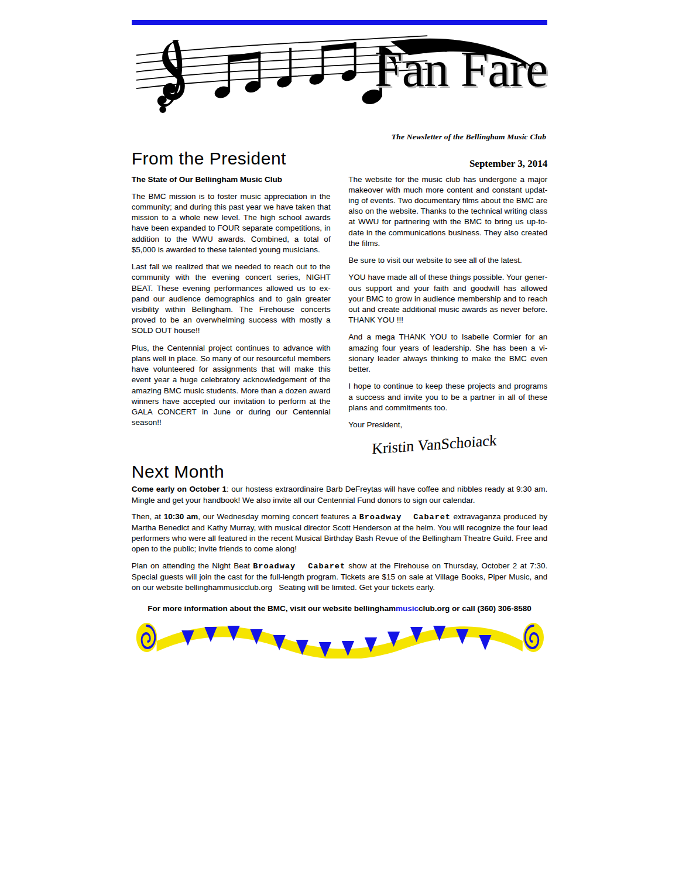Fan Fare
The Newsletter of the Bellingham Music Club
From the President
September 3, 2014
The State of Our Bellingham Music Club
The BMC mission is to foster music appreciation in the community; and during this past year we have taken that mission to a whole new level. The high school awards have been expanded to FOUR separate competitions, in addition to the WWU awards. Combined, a total of $5,000 is awarded to these talented young musicians.
Last fall we realized that we needed to reach out to the community with the evening concert series, NIGHT BEAT. These evening performances allowed us to expand our audience demographics and to gain greater visibility within Bellingham. The Firehouse concerts proved to be an overwhelming success with mostly a SOLD OUT house!!
Plus, the Centennial project continues to advance with plans well in place. So many of our resourceful members have volunteered for assignments that will make this event year a huge celebratory acknowledgement of the amazing BMC music students. More than a dozen award winners have accepted our invitation to perform at the GALA CONCERT in June or during our Centennial season!!
The website for the music club has undergone a major makeover with much more content and constant updating of events. Two documentary films about the BMC are also on the website. Thanks to the technical writing class at WWU for partnering with the BMC to bring us up-to-date in the communications business. They also created the films.
Be sure to visit our website to see all of the latest.
YOU have made all of these things possible. Your generous support and your faith and goodwill has allowed your BMC to grow in audience membership and to reach out and create additional music awards as never before. THANK YOU !!!
And a mega THANK YOU to Isabelle Cormier for an amazing four years of leadership. She has been a visionary leader always thinking to make the BMC even better.
I hope to continue to keep these projects and programs a success and invite you to be a partner in all of these plans and commitments too.
Your President,
Kristin VanSchoiack
Next Month
Come early on October 1: our hostess extraordinaire Barb DeFreytas will have coffee and nibbles ready at 9:30 am. Mingle and get your handbook! We also invite all our Centennial Fund donors to sign our calendar.
Then, at 10:30 am, our Wednesday morning concert features a Broadway Cabaret extravaganza produced by Martha Benedict and Kathy Murray, with musical director Scott Henderson at the helm. You will recognize the four lead performers who were all featured in the recent Musical Birthday Bash Revue of the Bellingham Theatre Guild. Free and open to the public; invite friends to come along!
Plan on attending the Night Beat Broadway Cabaret show at the Firehouse on Thursday, October 2 at 7:30. Special guests will join the cast for the full-length program. Tickets are $15 on sale at Village Books, Piper Music, and on our website bellinghammusicclub.org Seating will be limited. Get your tickets early.
For more information about the BMC, visit our website bellinghammusicclub.org or call (360) 306-8580